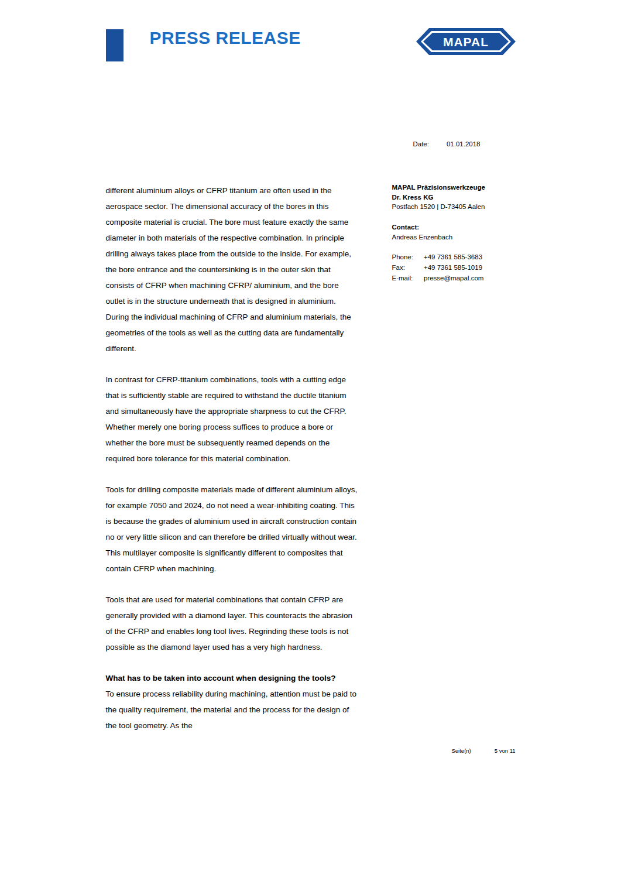PRESS RELEASE
MAPAL
Date: 01.01.2018
different aluminium alloys or CFRP titanium are often used in the aerospace sector. The dimensional accuracy of the bores in this composite material is crucial. The bore must feature exactly the same diameter in both materials of the respective combination. In principle drilling always takes place from the outside to the inside. For example, the bore entrance and the countersinking is in the outer skin that consists of CFRP when machining CFRP/ aluminium, and the bore outlet is in the structure underneath that is designed in aluminium. During the individual machining of CFRP and aluminium materials, the geometries of the tools as well as the cutting data are fundamentally different.
In contrast for CFRP-titanium combinations, tools with a cutting edge that is sufficiently stable are required to withstand the ductile titanium and simultaneously have the appropriate sharpness to cut the CFRP. Whether merely one boring process suffices to produce a bore or whether the bore must be subsequently reamed depends on the required bore tolerance for this material combination.
Tools for drilling composite materials made of different aluminium alloys, for example 7050 and 2024, do not need a wear-inhibiting coating. This is because the grades of aluminium used in aircraft construction contain no or very little silicon and can therefore be drilled virtually without wear. This multilayer composite is significantly different to composites that contain CFRP when machining.
Tools that are used for material combinations that contain CFRP are generally provided with a diamond layer. This counteracts the abrasion of the CFRP and enables long tool lives. Regrinding these tools is not possible as the diamond layer used has a very high hardness.
What has to be taken into account when designing the tools?
To ensure process reliability during machining, attention must be paid to the quality requirement, the material and the process for the design of the tool geometry. As the
MAPAL Präzisionswerkzeuge
Dr. Kress KG
Postfach 1520 | D-73405 Aalen
Contact:
Andreas Enzenbach
| Phone: | +49 7361 585-3683 |
| Fax: | +49 7361 585-1019 |
| E-mail: | presse@mapal.com |
Seite(n) 5 von 11